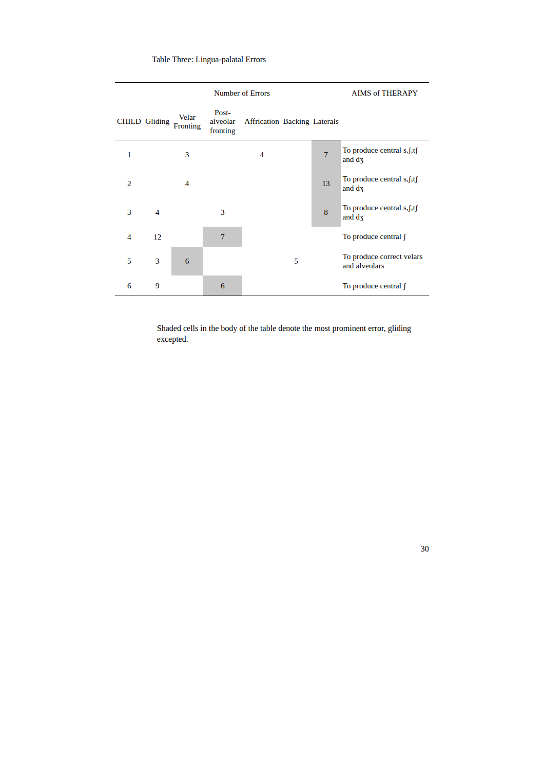Table Three: Lingua-palatal Errors
| | Number of Errors | AIMS of THERAPY |
| CHILD | Gliding | Velar Fronting | Post-alveolar fronting | Affrication | Backing | Laterals | |
| 1 | | 3 | | 4 | | 7 | To produce central s,ʃ,tʃ and dʒ |
| 2 | | 4 | | | | 13 | To produce central s,ʃ,tʃ and dʒ |
| 3 | 4 | | 3 | | | 8 | To produce central s,ʃ,tʃ and dʒ |
| 4 | 12 | | 7 | | | | To produce central ʃ |
| 5 | 3 | 6 | | | 5 | | To produce correct velars and alveolars |
| 6 | 9 | | 6 | | | | To produce central ʃ |
Shaded cells in the body of the table denote the most prominent error, gliding excepted.
30